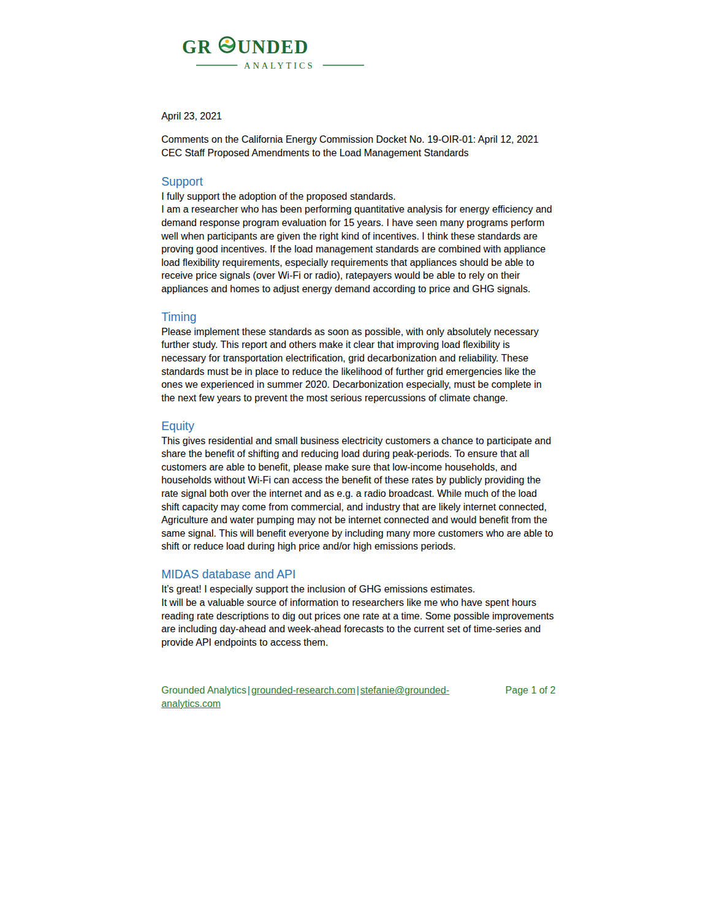GR UNDED ANALYTICS
April 23, 2021
Comments on the California Energy Commission Docket No. 19-OIR-01: April 12, 2021 CEC Staff Proposed Amendments to the Load Management Standards
Support
I fully support the adoption of the proposed standards.
I am a researcher who has been performing quantitative analysis for energy efficiency and demand response program evaluation for 15 years. I have seen many programs perform well when participants are given the right kind of incentives. I think these standards are proving good incentives. If the load management standards are combined with appliance load flexibility requirements, especially requirements that appliances should be able to receive price signals (over Wi-Fi or radio), ratepayers would be able to rely on their appliances and homes to adjust energy demand according to price and GHG signals.
Timing
Please implement these standards as soon as possible, with only absolutely necessary further study. This report and others make it clear that improving load flexibility is necessary for transportation electrification, grid decarbonization and reliability. These standards must be in place to reduce the likelihood of further grid emergencies like the ones we experienced in summer 2020. Decarbonization especially, must be complete in the next few years to prevent the most serious repercussions of climate change.
Equity
This gives residential and small business electricity customers a chance to participate and share the benefit of shifting and reducing load during peak-periods. To ensure that all customers are able to benefit, please make sure that low-income households, and households without Wi-Fi can access the benefit of these rates by publicly providing the rate signal both over the internet and as e.g. a radio broadcast. While much of the load shift capacity may come from commercial, and industry that are likely internet connected, Agriculture and water pumping may not be internet connected and would benefit from the same signal. This will benefit everyone by including many more customers who are able to shift or reduce load during high price and/or high emissions periods.
MIDAS database and API
It’s great! I especially support the inclusion of GHG emissions estimates.
It will be a valuable source of information to researchers like me who have spent hours reading rate descriptions to dig out prices one rate at a time. Some possible improvements are including day-ahead and week-ahead forecasts to the current set of time-series and provide API endpoints to access them.
Grounded Analytics|grounded-research.com|stefanie@grounded-analytics.com
Page 1 of 2